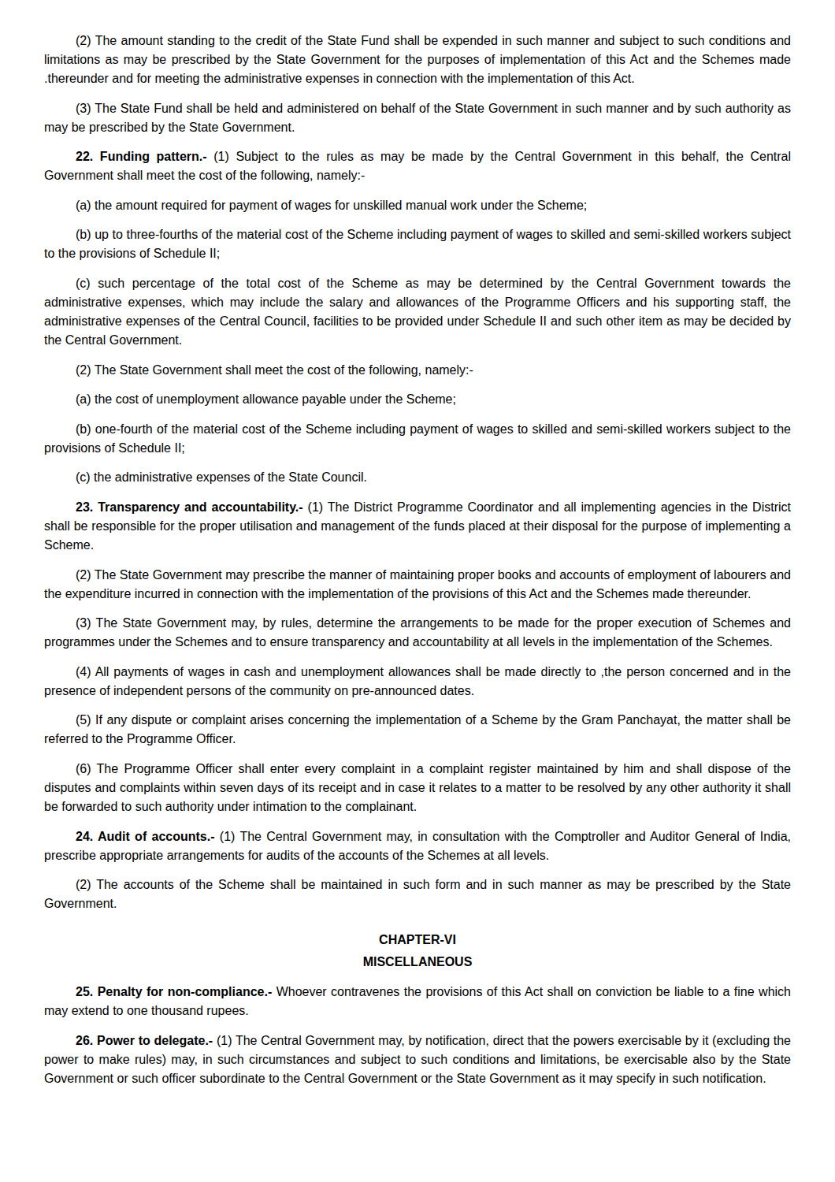(2) The amount standing to the credit of the State Fund shall be expended in such manner and subject to such conditions and limitations as may be prescribed by the State Government for the purposes of implementation of this Act and the Schemes made .thereunder and for meeting the administrative expenses in connection with the implementation of this Act.
(3) The State Fund shall be held and administered on behalf of the State Government in such manner and by such authority as may be prescribed by the State Government.
22. Funding pattern.- (1) Subject to the rules as may be made by the Central Government in this behalf, the Central Government shall meet the cost of the following, namely:-
(a) the amount required for payment of wages for unskilled manual work under the Scheme;
(b) up to three-fourths of the material cost of the Scheme including payment of wages to skilled and semi-skilled workers subject to the provisions of Schedule II;
(c) such percentage of the total cost of the Scheme as may be determined by the Central Government towards the administrative expenses, which may include the salary and allowances of the Programme Officers and his supporting staff, the administrative expenses of the Central Council, facilities to be provided under Schedule II and such other item as may be decided by the Central Government.
(2) The State Government shall meet the cost of the following, namely:-
(a) the cost of unemployment allowance payable under the Scheme;
(b) one-fourth of the material cost of the Scheme including payment of wages to skilled and semi-skilled workers subject to the provisions of Schedule II;
(c) the administrative expenses of the State Council.
23. Transparency and accountability.- (1) The District Programme Coordinator and all implementing agencies in the District shall be responsible for the proper utilisation and management of the funds placed at their disposal for the purpose of implementing a Scheme.
(2) The State Government may prescribe the manner of maintaining proper books and accounts of employment of labourers and the expenditure incurred in connection with the implementation of the provisions of this Act and the Schemes made thereunder.
(3) The State Government may, by rules, determine the arrangements to be made for the proper execution of Schemes and programmes under the Schemes and to ensure transparency and accountability at all levels in the implementation of the Schemes.
(4) All payments of wages in cash and unemployment allowances shall be made directly to ,the person concerned and in the presence of independent persons of the community on pre-announced dates.
(5) If any dispute or complaint arises concerning the implementation of a Scheme by the Gram Panchayat, the matter shall be referred to the Programme Officer.
(6) The Programme Officer shall enter every complaint in a complaint register maintained by him and shall dispose of the disputes and complaints within seven days of its receipt and in case it relates to a matter to be resolved by any other authority it shall be forwarded to such authority under intimation to the complainant.
24. Audit of accounts.- (1) The Central Government may, in consultation with the Comptroller and Auditor General of India, prescribe appropriate arrangements for audits of the accounts of the Schemes at all levels.
(2) The accounts of the Scheme shall be maintained in such form and in such manner as may be prescribed by the State Government.
CHAPTER-VI
MISCELLANEOUS
25. Penalty for non-compliance.- Whoever contravenes the provisions of this Act shall on conviction be liable to a fine which may extend to one thousand rupees.
26. Power to delegate.- (1) The Central Government may, by notification, direct that the powers exercisable by it (excluding the power to make rules) may, in such circumstances and subject to such conditions and limitations, be exercisable also by the State Government or such officer subordinate to the Central Government or the State Government as it may specify in such notification.